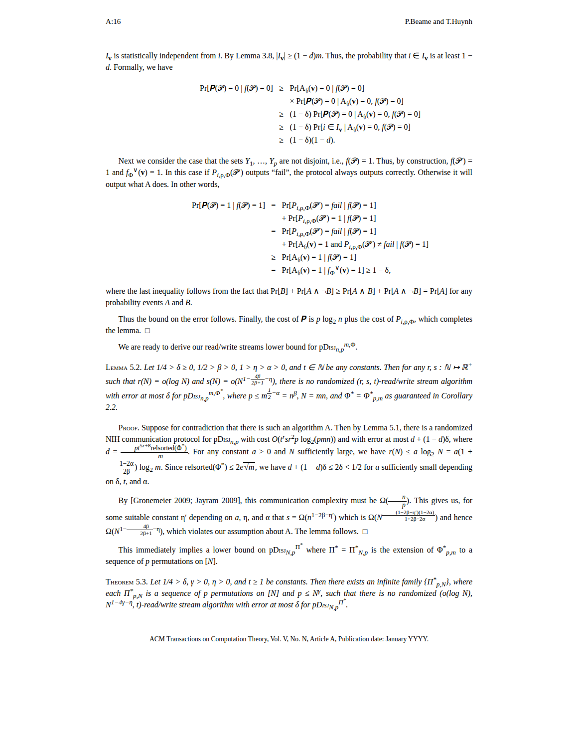A:16 P.Beame and T.Huynh
Iv is statistically independent from i. By Lemma 3.8, |Iv| ≥ (1 − d)m. Thus, the probability that i ∈ Iv is at least 1 − d. Formally, we have
Pr[𝑷(𝒫) = 0 | f(𝒫) = 0] ≥ Pr[A𝔥(v) = 0 | f(𝒫) = 0]
× Pr[𝑷(𝒫) = 0 | A𝔥(v) = 0, f(𝒫) = 0]
≥ (1 − δ) Pr[𝑷(𝒫) = 0 | A𝔥(v) = 0, f(𝒫) = 0]
≥ (1 − δ) Pr[i ∈ Iv | A𝔥(v) = 0, f(𝒫) = 0]
≥ (1 − δ)(1 − d).
Next we consider the case that the sets Y1, …, Yp are not disjoint, i.e., f(𝒫) = 1. Thus, by construction, f(𝒫′) = 1 and fΦ∨(v) = 1. In this case if Pi,ρ,Φ(𝒫′) outputs “fail”, the protocol always outputs correctly. Otherwise it will output what A does. In other words,
Pr[𝑷(𝒫) = 1 | f(𝒫) = 1] = Pr[Pi,ρ,Φ(𝒫′) = fail | f(𝒫) = 1]
+ Pr[Pi,ρ,Φ(𝒫′) = 1 | f(𝒫) = 1]
= Pr[Pi,ρ,Φ(𝒫′) = fail | f(𝒫) = 1]
+ Pr[A𝔥(v) = 1 and Pi,ρ,Φ(𝒫′) ≠ fail | f(𝒫) = 1]
≥ Pr[A𝔥(v) = 1 | f(𝒫) = 1]
= Pr[A𝔥(v) = 1 | fΦ∨(v) = 1] ≥ 1 − δ,
where the last inequality follows from the fact that Pr[B] + Pr[A ∧ ¬B] ≥ Pr[A ∧ B] + Pr[A ∧ ¬B] = Pr[A] for any probability events A and B.
Thus the bound on the error follows. Finally, the cost of 𝑷 is p log2 n plus the cost of Pi,ρ,Φ, which completes the lemma. □
We are ready to derive our read/write streams lower bound for pDisjn,pm,Φ.
Lemma 5.2. Let 1/4 > δ ≥ 0, 1/2 > β > 0, 1 > η > α > 0, and t ∈ ℕ be any constants. Then for any r, s : ℕ ↦ ℝ+ such that r(N) = o(log N) and s(N) = o(N1−4β 2β+1−η), there is no randomized (r, s, t)-read/write stream algorithm with error at most δ for pDisjn,pm,Φ*, where p ≤ m12−α = nβ, N = mn, and Φ* = Φ*p,m as guaranteed in Corollary 2.2.
Proof. Suppose for contradiction that there is such an algorithm A. Then by Lemma 5.1, there is a randomized NIH communication protocol for pDisjn,p with cost O(trsr2p log2(pmn)) and with error at most d + (1 − d)δ, where d = pt5r+8relsorted(Φ*) m. For any constant a > 0 and N sufficiently large, we have r(N) ≤ a log2 N = a(1 + 1−2α 2β) log2 m. Since relsorted(Φ*) ≤ 2e√m, we have d + (1 − d)δ ≤ 2δ < 1/2 for a sufficiently small depending on δ, t, and α.
By [Gronemeier 2009; Jayram 2009], this communication complexity must be Ω(np). This gives us, for some suitable constant η′ depending on a, η, and α that s = Ω(n1−2β−η′) which is Ω(N(1−2β−η′)(1−2α) 1+2β−2α) and hence Ω(N1−4β 2β+1−η), which violates our assumption about A. The lemma follows. □
This immediately implies a lower bound on pDisjN,pΠ* where Π* = Π*N,p is the extension of Φ*p,m to a sequence of p permutations on [N].
Theorem 5.3. Let 1/4 > δ, γ > 0, η > 0, and t ≥ 1 be constants. Then there exists an infinite family {Π*p,N}, where each Π*p,N is a sequence of p permutations on [N] and p ≤ Nγ, such that there is no randomized (o(log N), N1−4γ−η, t)-read/write stream algorithm with error at most δ for pDisjN,pΠ*.
ACM Transactions on Computation Theory, Vol. V, No. N, Article A, Publication date: January YYYY.